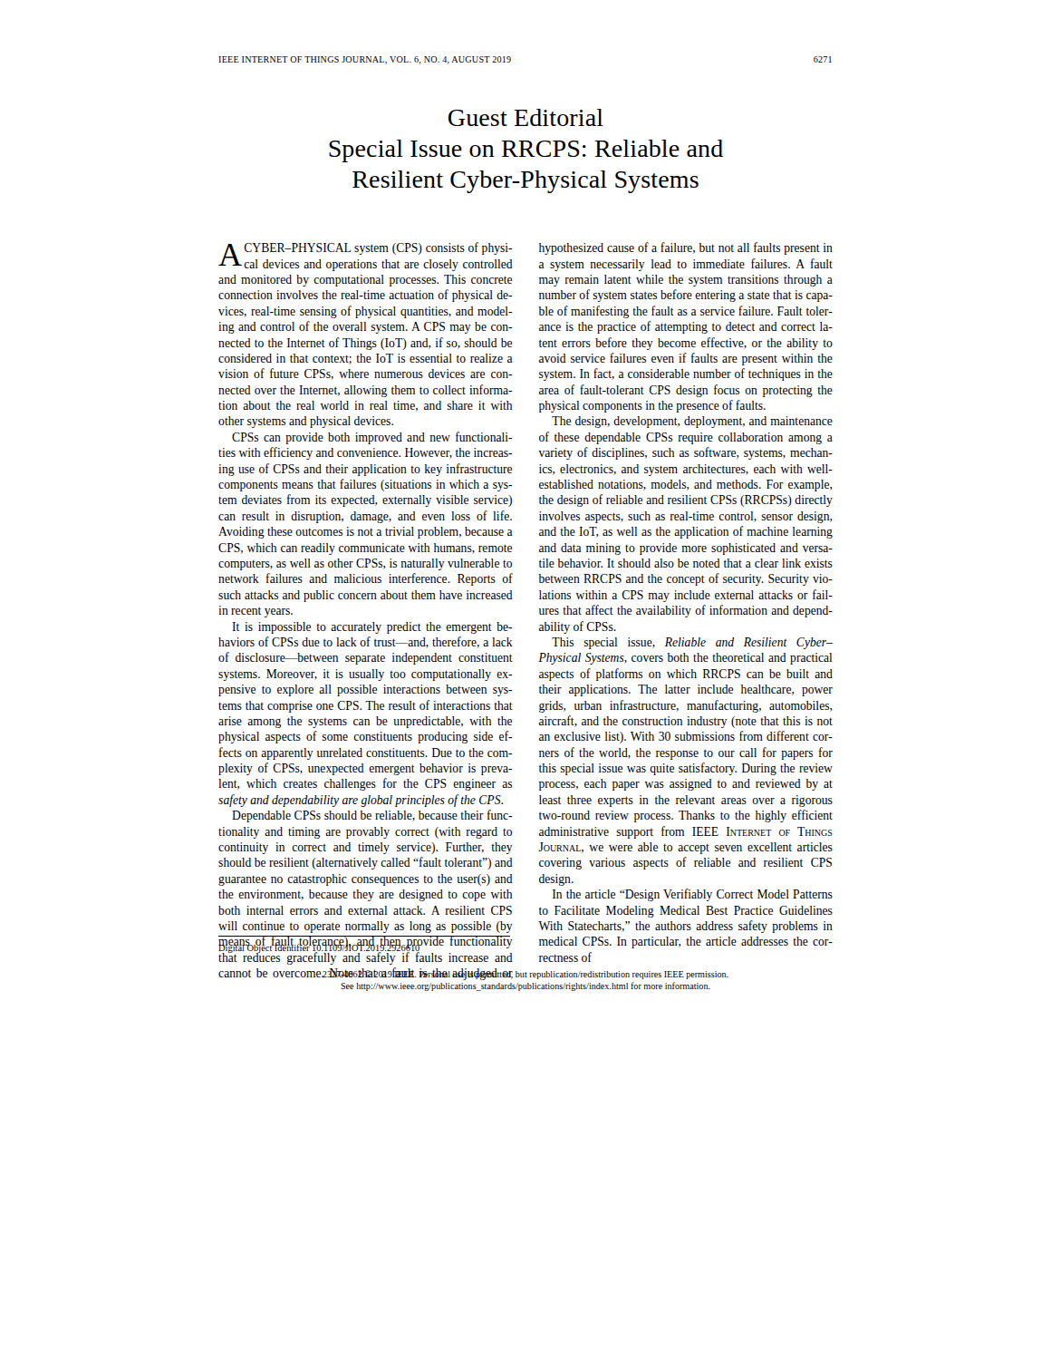IEEE Internet of Things Journal, Vol. 6, No. 4, August 2019 6271
Guest Editorial Special Issue on RRCPS: Reliable and Resilient Cyber-Physical Systems
ACYBER–PHYSICAL system (CPS) consists of physical devices and operations that are closely controlled and monitored by computational processes. This concrete connection involves the real-time actuation of physical devices, real-time sensing of physical quantities, and modeling and control of the overall system. A CPS may be connected to the Internet of Things (IoT) and, if so, should be considered in that context; the IoT is essential to realize a vision of future CPSs, where numerous devices are connected over the Internet, allowing them to collect information about the real world in real time, and share it with other systems and physical devices.
CPSs can provide both improved and new functionalities with efficiency and convenience. However, the increasing use of CPSs and their application to key infrastructure components means that failures (situations in which a system deviates from its expected, externally visible service) can result in disruption, damage, and even loss of life. Avoiding these outcomes is not a trivial problem, because a CPS, which can readily communicate with humans, remote computers, as well as other CPSs, is naturally vulnerable to network failures and malicious interference. Reports of such attacks and public concern about them have increased in recent years.
It is impossible to accurately predict the emergent behaviors of CPSs due to lack of trust—and, therefore, a lack of disclosure—between separate independent constituent systems. Moreover, it is usually too computationally expensive to explore all possible interactions between systems that comprise one CPS. The result of interactions that arise among the systems can be unpredictable, with the physical aspects of some constituents producing side effects on apparently unrelated constituents. Due to the complexity of CPSs, unexpected emergent behavior is prevalent, which creates challenges for the CPS engineer as safety and dependability are global principles of the CPS.
Dependable CPSs should be reliable, because their functionality and timing are provably correct (with regard to continuity in correct and timely service). Further, they should be resilient (alternatively called “fault tolerant”) and guarantee no catastrophic consequences to the user(s) and the environment, because they are designed to cope with both internal errors and external attack. A resilient CPS will continue to operate normally as long as possible (by means of fault tolerance), and then provide functionality that reduces gracefully and safely if faults increase and cannot be overcome. Note that a fault is the adjudged or hypothesized cause of a failure, but not all faults present in a system necessarily lead to immediate failures. A fault may remain latent while the system transitions through a number of system states before entering a state that is capable of manifesting the fault as a service failure. Fault tolerance is the practice of attempting to detect and correct latent errors before they become effective, or the ability to avoid service failures even if faults are present within the system. In fact, a considerable number of techniques in the area of fault-tolerant CPS design focus on protecting the physical components in the presence of faults.
The design, development, deployment, and maintenance of these dependable CPSs require collaboration among a variety of disciplines, such as software, systems, mechanics, electronics, and system architectures, each with well-established notations, models, and methods. For example, the design of reliable and resilient CPSs (RRCPSs) directly involves aspects, such as real-time control, sensor design, and the IoT, as well as the application of machine learning and data mining to provide more sophisticated and versatile behavior. It should also be noted that a clear link exists between RRCPS and the concept of security. Security violations within a CPS may include external attacks or failures that affect the availability of information and dependability of CPSs.
This special issue, Reliable and Resilient Cyber–Physical Systems, covers both the theoretical and practical aspects of platforms on which RRCPS can be built and their applications. The latter include healthcare, power grids, urban infrastructure, manufacturing, automobiles, aircraft, and the construction industry (note that this is not an exclusive list). With 30 submissions from different corners of the world, the response to our call for papers for this special issue was quite satisfactory. During the review process, each paper was assigned to and reviewed by at least three experts in the relevant areas over a rigorous two-round review process. Thanks to the highly efficient administrative support from IEEE Internet of Things Journal, we were able to accept seven excellent articles covering various aspects of reliable and resilient CPS design.
In the article “Design Verifiably Correct Model Patterns to Facilitate Modeling Medical Best Practice Guidelines With Statecharts,” the authors address safety problems in medical CPSs. In particular, the article addresses the correctness of
Digital Object Identifier 10.1109/JIOT.2019.2926610
2327-4662 © 2019 IEEE. Personal use is permitted, but republication/redistribution requires IEEE permission.
See http://www.ieee.org/publications_standards/publications/rights/index.html for more information.